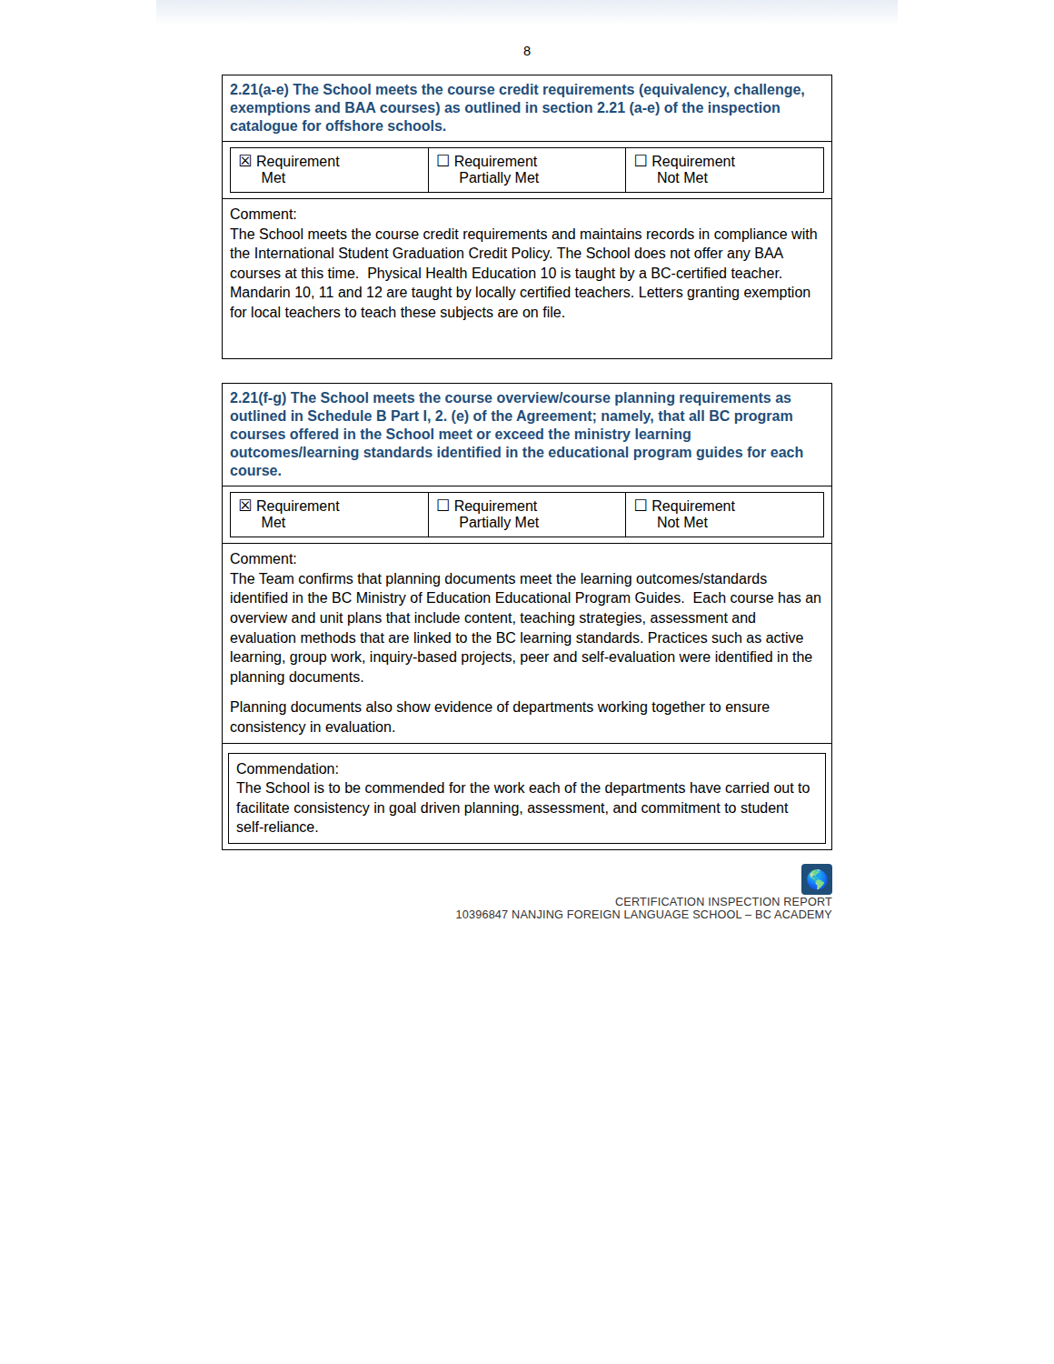8
| 2.21(a-e) The School meets the course credit requirements (equivalency, challenge, exemptions and BAA courses) as outlined in section 2.21 (a-e) of the inspection catalogue for offshore schools. |
| / ☒ Requirement Met / ☐ Requirement Partially Met / ☐ Requirement Not Met / |
| Comment: The School meets the course credit requirements and maintains records in compliance with the International Student Graduation Credit Policy. The School does not offer any BAA courses at this time. Physical Health Education 10 is taught by a BC-certified teacher. Mandarin 10, 11 and 12 are taught by locally certified teachers. Letters granting exemption for local teachers to teach these subjects are on file. |
| 2.21(f-g) The School meets the course overview/course planning requirements as outlined in Schedule B Part I, 2. (e) of the Agreement; namely, that all BC program courses offered in the School meet or exceed the ministry learning outcomes/learning standards identified in the educational program guides for each course. |
| / ☒ Requirement Met / ☐ Requirement Partially Met / ☐ Requirement Not Met / |
| Comment: The Team confirms that planning documents meet the learning outcomes/standards identified in the BC Ministry of Education Educational Program Guides. Each course has an overview and unit plans that include content, teaching strategies, assessment and evaluation methods that are linked to the BC learning standards. Practices such as active learning, group work, inquiry-based projects, peer and self-evaluation were identified in the planning documents. Planning documents also show evidence of departments working together to ensure consistency in evaluation. |
| Commendation: The School is to be commended for the work each of the departments have carried out to facilitate consistency in goal driven planning, assessment, and commitment to student self-reliance. |
🌎
CERTIFICATION INSPECTION REPORT 10396847 NANJING FOREIGN LANGUAGE SCHOOL – BC ACADEMY